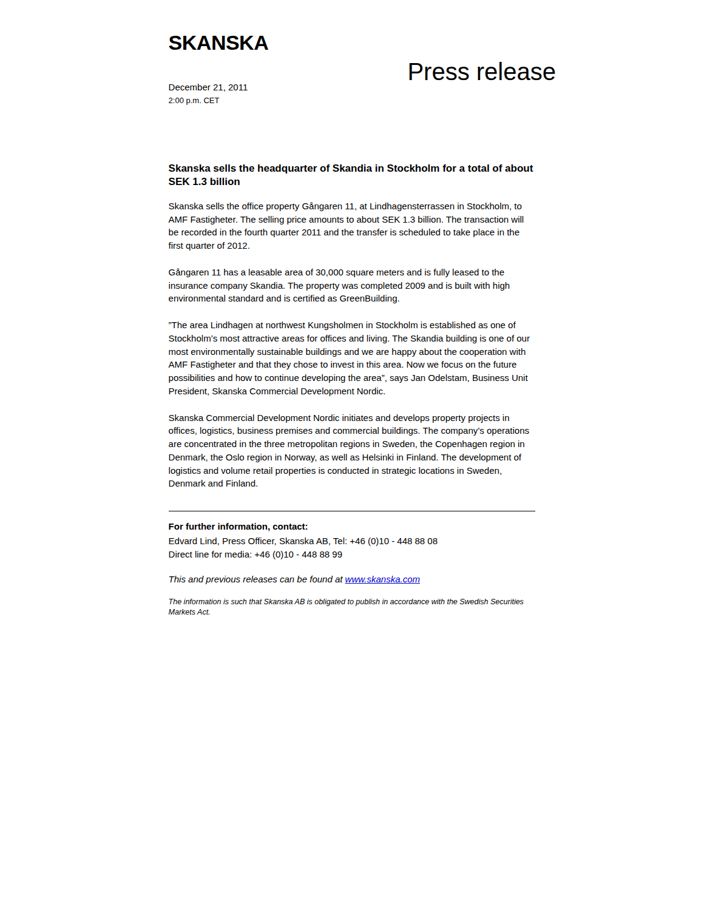SKANSKA
Press release
December 21, 2011 2:00 p.m. CET
Skanska sells the headquarter of Skandia in Stockholm for a total of about SEK 1.3 billion
Skanska sells the office property Gångaren 11, at Lindhagensterrassen in Stockholm, to AMF Fastigheter. The selling price amounts to about SEK 1.3 billion. The transaction will be recorded in the fourth quarter 2011 and the transfer is scheduled to take place in the first quarter of 2012.
Gångaren 11 has a leasable area of 30,000 square meters and is fully leased to the insurance company Skandia. The property was completed 2009 and is built with high environmental standard and is certified as GreenBuilding.
”The area Lindhagen at northwest Kungsholmen in Stockholm is established as one of Stockholm’s most attractive areas for offices and living. The Skandia building is one of our most environmentally sustainable buildings and we are happy about the cooperation with AMF Fastigheter and that they chose to invest in this area. Now we focus on the future possibilities and how to continue developing the area”, says Jan Odelstam, Business Unit President, Skanska Commercial Development Nordic.
Skanska Commercial Development Nordic initiates and develops property projects in offices, logistics, business premises and commercial buildings. The company’s operations are concentrated in the three metropolitan regions in Sweden, the Copenhagen region in Denmark, the Oslo region in Norway, as well as Helsinki in Finland. The development of logistics and volume retail properties is conducted in strategic locations in Sweden, Denmark and Finland.
For further information, contact:
Edvard Lind, Press Officer, Skanska AB, Tel: +46 (0)10 - 448 88 08
Direct line for media: +46 (0)10 - 448 88 99
This and previous releases can be found at www.skanska.com
The information is such that Skanska AB is obligated to publish in accordance with the Swedish Securities Markets Act.